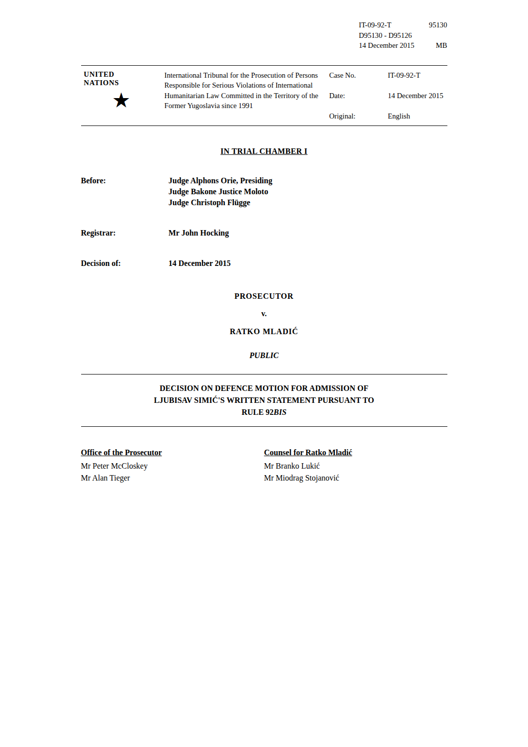95130
MB
IT-09-92-T
D95130 - D95126
14 December 2015
| UNITED NATIONS ★ | International Tribunal for the Prosecution of Persons Responsible for Serious Violations of International Humanitarian Law Committed in the Territory of the Former Yugoslavia since 1991 | Case No. Date: Original: | IT-09-92-T 14 December 2015 English |
IN TRIAL CHAMBER I
| Before: | Judge Alphons Orie, Presiding Judge Bakone Justice Moloto Judge Christoph Flügge |
| Registrar: | Mr John Hocking |
| Decision of: | 14 December 2015 |
PROSECUTOR
v.
RATKO MLADIĆ
PUBLIC
Decision on Defence Motion for Admission of
Ljubisav Simić's Written Statement Pursuant to
Rule 92bis
| Office of the Prosecutor Mr Peter McCloskey Mr Alan Tieger | Counsel for Ratko Mladić Mr Branko Lukić Mr Miodrag Stojanović |